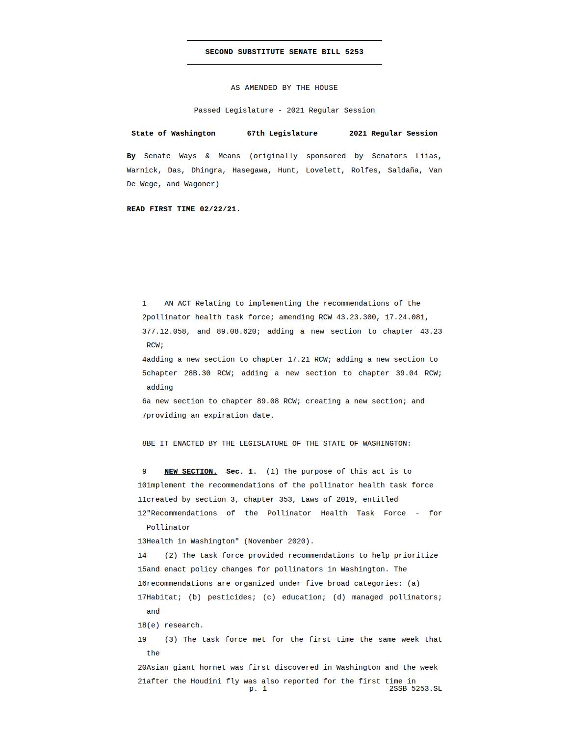Second Substitute Senate Bill 5253
AS AMENDED BY THE HOUSE
Passed Legislature - 2021 Regular Session
State of Washington 67th Legislature 2021 Regular Session
By Senate Ways & Means (originally sponsored by Senators Liias, Warnick, Das, Dhingra, Hasegawa, Hunt, Lovelett, Rolfes, Saldaña, Van De Wege, and Wagoner)
READ FIRST TIME 02/22/21.
| 1 | AN ACT Relating to implementing the recommendations of the |
| 2 | pollinator health task force; amending RCW 43.23.300, 17.24.081, |
| 3 | 77.12.058, and 89.08.620; adding a new section to chapter 43.23 RCW; |
| 4 | adding a new section to chapter 17.21 RCW; adding a new section to |
| 5 | chapter 28B.30 RCW; adding a new section to chapter 39.04 RCW; adding |
| 6 | a new section to chapter 89.08 RCW; creating a new section; and |
| 7 | providing an expiration date. |
| 8 | BE IT ENACTED BY THE LEGISLATURE OF THE STATE OF WASHINGTON: |
| 9 | NEW SECTION. Sec. 1. (1) The purpose of this act is to |
| 10 | implement the recommendations of the pollinator health task force |
| 11 | created by section 3, chapter 353, Laws of 2019, entitled |
| 12 | "Recommendations of the Pollinator Health Task Force - for Pollinator |
| 13 | Health in Washington" (November 2020). |
| 14 | (2) The task force provided recommendations to help prioritize |
| 15 | and enact policy changes for pollinators in Washington. The |
| 16 | recommendations are organized under five broad categories: (a) |
| 17 | Habitat; (b) pesticides; (c) education; (d) managed pollinators; and |
| 18 | (e) research. |
| 19 | (3) The task force met for the first time the same week that the |
| 20 | Asian giant hornet was first discovered in Washington and the week |
| 21 | after the Houdini fly was also reported for the first time in |
p. 1 2SSB 5253.SL